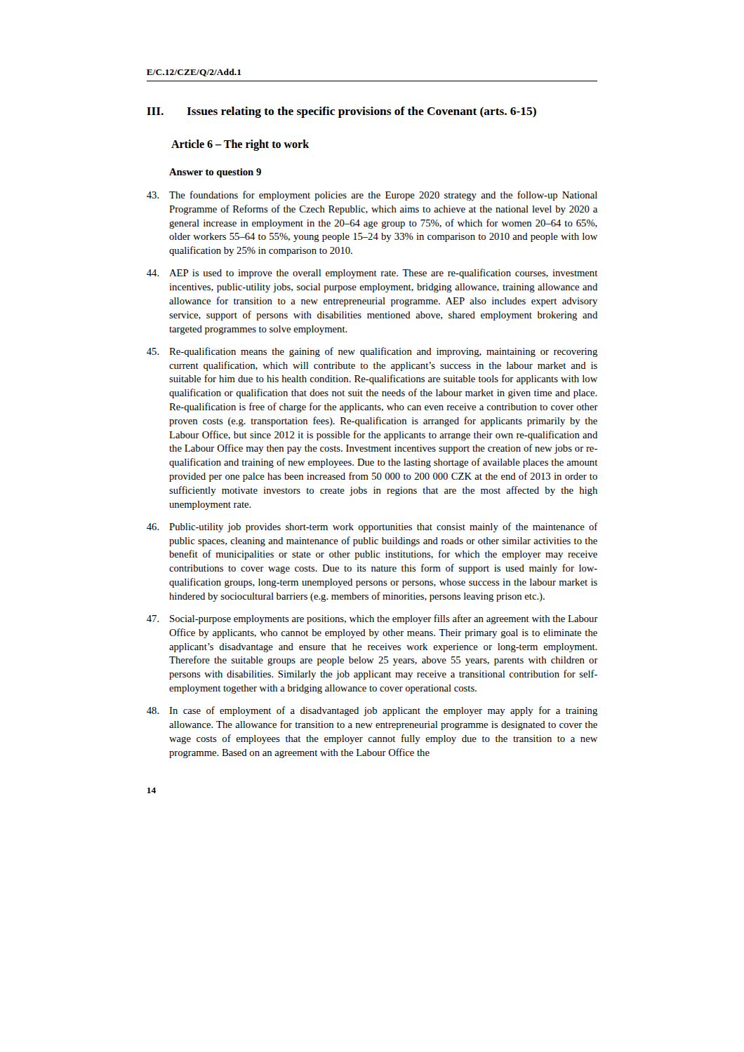E/C.12/CZE/Q/2/Add.1
III. Issues relating to the specific provisions of the Covenant (arts. 6-15)
Article 6 – The right to work
Answer to question 9
43. The foundations for employment policies are the Europe 2020 strategy and the follow-up National Programme of Reforms of the Czech Republic, which aims to achieve at the national level by 2020 a general increase in employment in the 20–64 age group to 75%, of which for women 20–64 to 65%, older workers 55–64 to 55%, young people 15–24 by 33% in comparison to 2010 and people with low qualification by 25% in comparison to 2010.
44. AEP is used to improve the overall employment rate. These are re-qualification courses, investment incentives, public-utility jobs, social purpose employment, bridging allowance, training allowance and allowance for transition to a new entrepreneurial programme. AEP also includes expert advisory service, support of persons with disabilities mentioned above, shared employment brokering and targeted programmes to solve employment.
45. Re-qualification means the gaining of new qualification and improving, maintaining or recovering current qualification, which will contribute to the applicant’s success in the labour market and is suitable for him due to his health condition. Re-qualifications are suitable tools for applicants with low qualification or qualification that does not suit the needs of the labour market in given time and place. Re-qualification is free of charge for the applicants, who can even receive a contribution to cover other proven costs (e.g. transportation fees). Re-qualification is arranged for applicants primarily by the Labour Office, but since 2012 it is possible for the applicants to arrange their own re-qualification and the Labour Office may then pay the costs. Investment incentives support the creation of new jobs or re-qualification and training of new employees. Due to the lasting shortage of available places the amount provided per one palce has been increased from 50 000 to 200 000 CZK at the end of 2013 in order to sufficiently motivate investors to create jobs in regions that are the most affected by the high unemployment rate.
46. Public-utility job provides short-term work opportunities that consist mainly of the maintenance of public spaces, cleaning and maintenance of public buildings and roads or other similar activities to the benefit of municipalities or state or other public institutions, for which the employer may receive contributions to cover wage costs. Due to its nature this form of support is used mainly for low-qualification groups, long-term unemployed persons or persons, whose success in the labour market is hindered by sociocultural barriers (e.g. members of minorities, persons leaving prison etc.).
47. Social-purpose employments are positions, which the employer fills after an agreement with the Labour Office by applicants, who cannot be employed by other means. Their primary goal is to eliminate the applicant’s disadvantage and ensure that he receives work experience or long-term employment. Therefore the suitable groups are people below 25 years, above 55 years, parents with children or persons with disabilities. Similarly the job applicant may receive a transitional contribution for self-employment together with a bridging allowance to cover operational costs.
48. In case of employment of a disadvantaged job applicant the employer may apply for a training allowance. The allowance for transition to a new entrepreneurial programme is designated to cover the wage costs of employees that the employer cannot fully employ due to the transition to a new programme. Based on an agreement with the Labour Office the
14